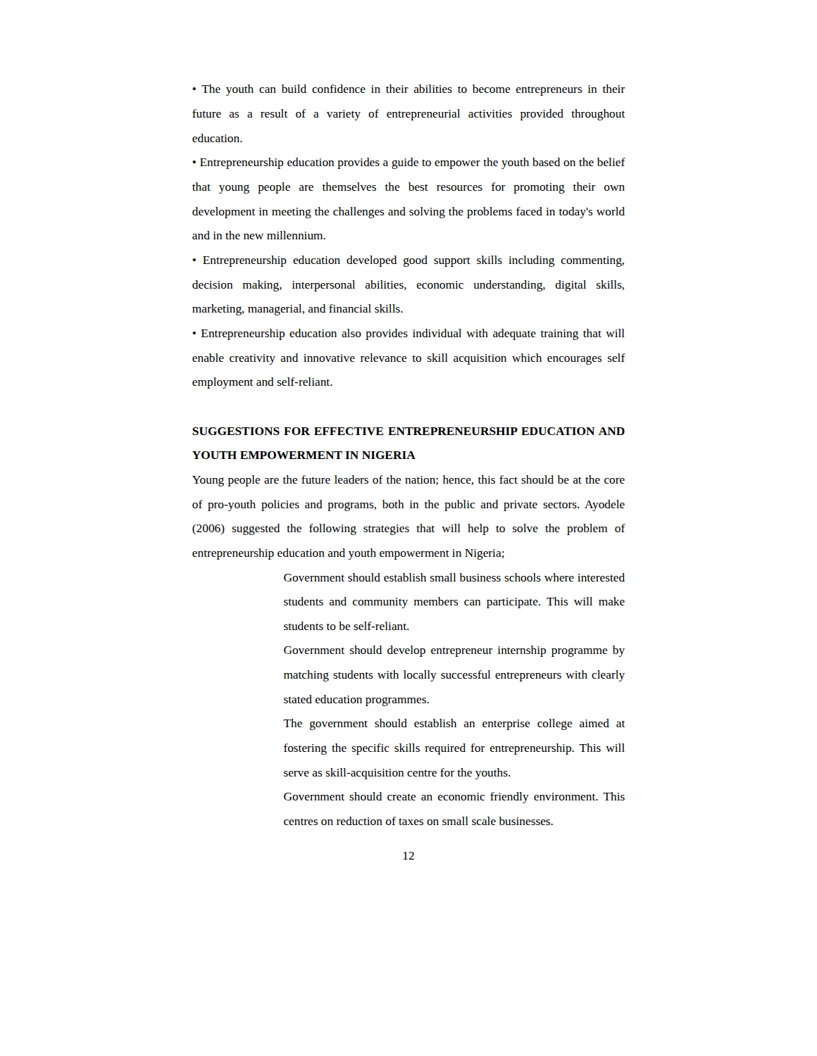• The youth can build confidence in their abilities to become entrepreneurs in their future as a result of a variety of entrepreneurial activities provided throughout education.
• Entrepreneurship education provides a guide to empower the youth based on the belief that young people are themselves the best resources for promoting their own development in meeting the challenges and solving the problems faced in today's world and in the new millennium.
• Entrepreneurship education developed good support skills including commenting, decision making, interpersonal abilities, economic understanding, digital skills, marketing, managerial, and financial skills.
• Entrepreneurship education also provides individual with adequate training that will enable creativity and innovative relevance to skill acquisition which encourages self employment and self-reliant.
SUGGESTIONS FOR EFFECTIVE ENTREPRENEURSHIP EDUCATION AND YOUTH EMPOWERMENT IN NIGERIA
Young people are the future leaders of the nation; hence, this fact should be at the core of pro-youth policies and programs, both in the public and private sectors. Ayodele (2006) suggested the following strategies that will help to solve the problem of entrepreneurship education and youth empowerment in Nigeria;
Government should establish small business schools where interested students and community members can participate. This will make students to be self-reliant.
Government should develop entrepreneur internship programme by matching students with locally successful entrepreneurs with clearly stated education programmes.
The government should establish an enterprise college aimed at fostering the specific skills required for entrepreneurship. This will serve as skill-acquisition centre for the youths.
Government should create an economic friendly environment. This centres on reduction of taxes on small scale businesses.
12